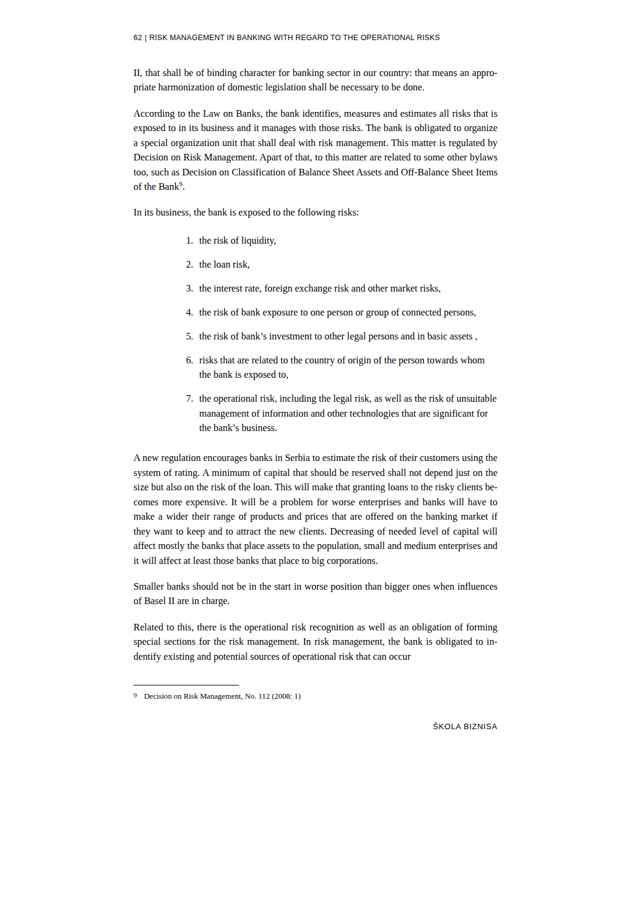62|RISK MANAGEMENT IN BANKING WITH REGARD TO THE OPERATIONAL RISKS
II, that shall be of binding character for banking sector in our country: that means an appropriate harmonization of domestic legislation shall be necessary to be done.
According to the Law on Banks, the bank identifies, measures and estimates all risks that is exposed to in its business and it manages with those risks. The bank is obligated to organize a special organization unit that shall deal with risk management. This matter is regulated by Decision on Risk Management. Apart of that, to this matter are related to some other bylaws too, such as Decision on Classification of Balance Sheet Assets and Off-Balance Sheet Items of the Bank9.
In its business, the bank is exposed to the following risks:
the risk of liquidity,
the loan risk,
the interest rate, foreign exchange risk and other market risks,
the risk of bank exposure to one person or group of connected persons,
the risk of bank’s investment to other legal persons and in basic assets ,
risks that are related to the country of origin of the person towards whom the bank is exposed to,
the operational risk, including the legal risk, as well as the risk of unsuitable management of information and other technologies that are significant for the bank’s business.
A new regulation encourages banks in Serbia to estimate the risk of their customers using the system of rating. A minimum of capital that should be reserved shall not depend just on the size but also on the risk of the loan. This will make that granting loans to the risky clients becomes more expensive. It will be a problem for worse enterprises and banks will have to make a wider their range of products and prices that are offered on the banking market if they want to keep and to attract the new clients. Decreasing of needed level of capital will affect mostly the banks that place assets to the population, small and medium enterprises and it will affect at least those banks that place to big corporations.
Smaller banks should not be in the start in worse position than bigger ones when influences of Basel II are in charge.
Related to this, there is the operational risk recognition as well as an obligation of forming special sections for the risk management. In risk management, the bank is obligated to indentify existing and potential sources of operational risk that can occur
9 Decision on Risk Management, No. 112 (2008: 1)
ŠKOLA BIZNISA